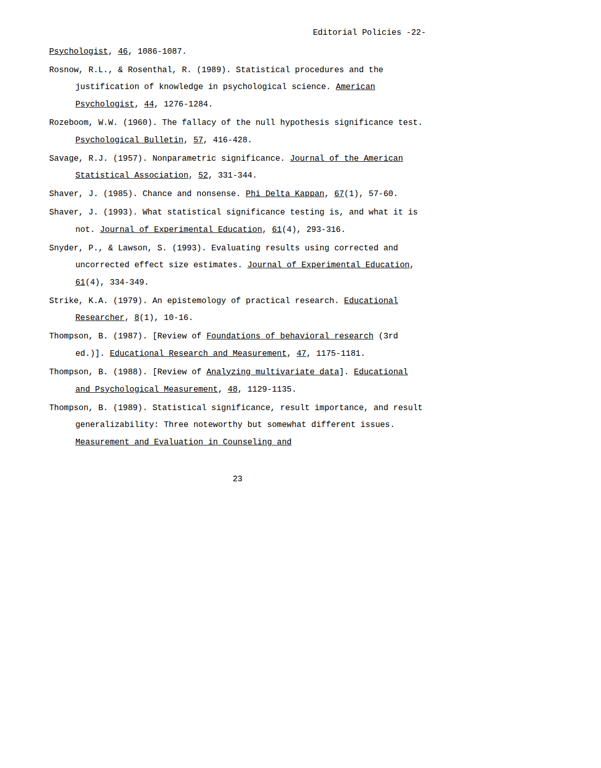Editorial Policies -22-
Psychologist, 46, 1086-1087.
Rosnow, R.L., & Rosenthal, R. (1989). Statistical procedures and the justification of knowledge in psychological science. American Psychologist, 44, 1276-1284.
Rozeboom, W.W. (1960). The fallacy of the null hypothesis significance test. Psychological Bulletin, 57, 416-428.
Savage, R.J. (1957). Nonparametric significance. Journal of the American Statistical Association, 52, 331-344.
Shaver, J. (1985). Chance and nonsense. Phi Delta Kappan, 67(1), 57-60.
Shaver, J. (1993). What statistical significance testing is, and what it is not. Journal of Experimental Education, 61(4), 293-316.
Snyder, P., & Lawson, S. (1993). Evaluating results using corrected and uncorrected effect size estimates. Journal of Experimental Education, 61(4), 334-349.
Strike, K.A. (1979). An epistemology of practical research. Educational Researcher, 8(1), 10-16.
Thompson, B. (1987). [Review of Foundations of behavioral research (3rd ed.)]. Educational Research and Measurement, 47, 1175-1181.
Thompson, B. (1988). [Review of Analyzing multivariate data]. Educational and Psychological Measurement, 48, 1129-1135.
Thompson, B. (1989). Statistical significance, result importance, and result generalizability: Three noteworthy but somewhat different issues. Measurement and Evaluation in Counseling and
23